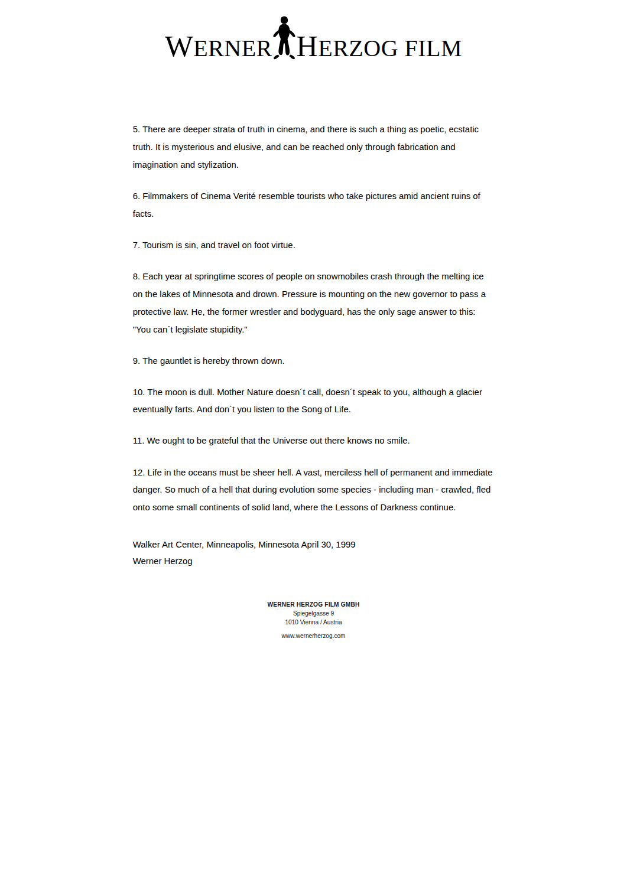WERNER HERZOG FILM
5. There are deeper strata of truth in cinema, and there is such a thing as poetic, ecstatic truth. It is mysterious and elusive, and can be reached only through fabrication and imagination and stylization.
6. Filmmakers of Cinema Verité resemble tourists who take pictures amid ancient ruins of facts.
7. Tourism is sin, and travel on foot virtue.
8. Each year at springtime scores of people on snowmobiles crash through the melting ice on the lakes of Minnesota and drown. Pressure is mounting on the new governor to pass a protective law. He, the former wrestler and bodyguard, has the only sage answer to this: "You can´t legislate stupidity."
9. The gauntlet is hereby thrown down.
10. The moon is dull. Mother Nature doesn´t call, doesn´t speak to you, although a glacier eventually farts. And don´t you listen to the Song of Life.
11. We ought to be grateful that the Universe out there knows no smile.
12. Life in the oceans must be sheer hell. A vast, merciless hell of permanent and immediate danger. So much of a hell that during evolution some species - including man - crawled, fled onto some small continents of solid land, where the Lessons of Darkness continue.
Walker Art Center, Minneapolis, Minnesota April 30, 1999
Werner Herzog
WERNER HERZOG FILM GMBH
Spiegelgasse 9
1010 Vienna / Austria
www.wernerherzog.com